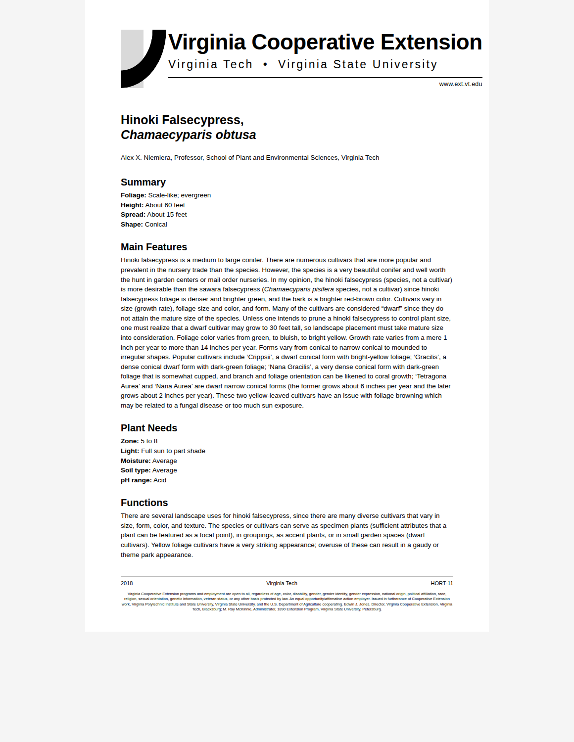Virginia Cooperative Extension
Virginia Tech • Virginia State University
www.ext.vt.edu
Hinoki Falsecypress,Chamaecyparis obtusa
Alex X. Niemiera, Professor, School of Plant and Environmental Sciences, Virginia Tech
Summary
Foliage: Scale-like; evergreen
Height: About 60 feet
Spread: About 15 feet
Shape: Conical
Main Features
Hinoki falsecypress is a medium to large conifer. There are numerous cultivars that are more popular and prevalent in the nursery trade than the species. However, the species is a very beautiful conifer and well worth the hunt in garden centers or mail order nurseries. In my opinion, the hinoki falsecypress (species, not a cultivar) is more desirable than the sawara falsecypress (Chamaecyparis pisifera species, not a cultivar) since hinoki falsecypress foliage is denser and brighter green, and the bark is a brighter red-brown color. Cultivars vary in size (growth rate), foliage size and color, and form. Many of the cultivars are considered “dwarf” since they do not attain the mature size of the species. Unless one intends to prune a hinoki falsecypress to control plant size, one must realize that a dwarf cultivar may grow to 30 feet tall, so landscape placement must take mature size into consideration. Foliage color varies from green, to bluish, to bright yellow. Growth rate varies from a mere 1 inch per year to more than 14 inches per year. Forms vary from conical to narrow conical to mounded to irregular shapes. Popular cultivars include ‘Crippsii’, a dwarf conical form with bright-yellow foliage; ‘Gracilis’, a dense conical dwarf form with dark-green foliage; ‘Nana Gracilis’, a very dense conical form with dark-green foliage that is somewhat cupped, and branch and foliage orientation can be likened to coral growth; ‘Tetragona Aurea’ and ‘Nana Aurea’ are dwarf narrow conical forms (the former grows about 6 inches per year and the later grows about 2 inches per year). These two yellow-leaved cultivars have an issue with foliage browning which may be related to a fungal disease or too much sun exposure.
Plant Needs
Zone: 5 to 8
Light: Full sun to part shade
Moisture: Average
Soil type: Average
pH range: Acid
Functions
There are several landscape uses for hinoki falsecypress, since there are many diverse cultivars that vary in size, form, color, and texture. The species or cultivars can serve as specimen plants (sufficient attributes that a plant can be featured as a focal point), in groupings, as accent plants, or in small garden spaces (dwarf cultivars). Yellow foliage cultivars have a very striking appearance; overuse of these can result in a gaudy or theme park appearance.
2018
Virginia Tech
HORT-11
Virginia Cooperative Extension programs and employment are open to all, regardless of age, color, disability, gender, gender identity, gender expression, national origin, political affiliation, race, religion, sexual orientation, genetic information, veteran status, or any other basis protected by law. An equal opportunity/affirmative action employer. Issued in furtherance of Cooperative Extension work, Virginia Polytechnic Institute and State University, Virginia State University, and the U.S. Department of Agriculture cooperating. Edwin J. Jones, Director, Virginia Cooperative Extension, Virginia Tech, Blacksburg; M. Ray McKinnie, Administrator, 1890 Extension Program, Virginia State University, Petersburg.